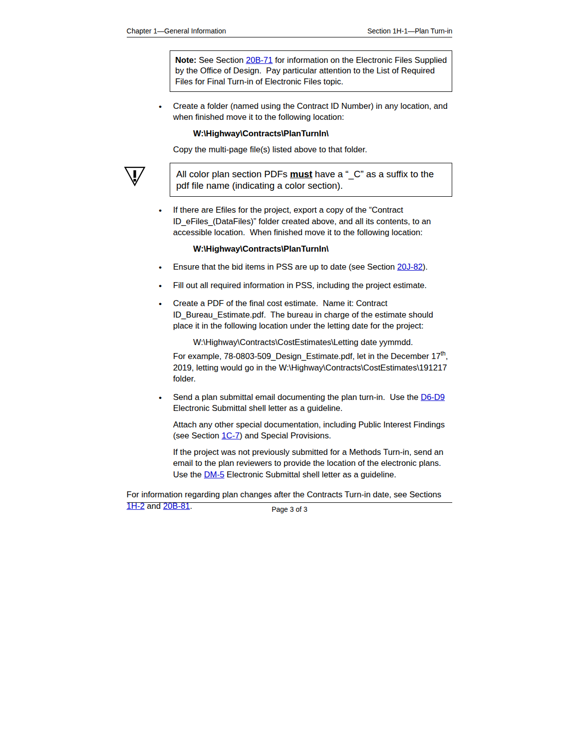Chapter 1—General Information
Section 1H-1—Plan Turn-in
Note: See Section 20B-71 for information on the Electronic Files Supplied by the Office of Design. Pay particular attention to the List of Required Files for Final Turn-in of Electronic Files topic.
Create a folder (named using the Contract ID Number) in any location, and when finished move it to the following location:
W:\Highway\Contracts\PlanTurnIn\
Copy the multi-page file(s) listed above to that folder.
All color plan section PDFs must have a “_C” as a suffix to the pdf file name (indicating a color section).
If there are Efiles for the project, export a copy of the “Contract ID_eFiles_(DataFiles)” folder created above, and all its contents, to an accessible location. When finished move it to the following location:
W:\Highway\Contracts\PlanTurnIn\
Ensure that the bid items in PSS are up to date (see Section 20J-82).
Fill out all required information in PSS, including the project estimate.
Create a PDF of the final cost estimate. Name it: Contract ID_Bureau_Estimate.pdf. The bureau in charge of the estimate should place it in the following location under the letting date for the project:
W:\Highway\Contracts\CostEstimates\Letting date yymmdd.
For example, 78-0803-509_Design_Estimate.pdf, let in the December 17th, 2019, letting would go in the W:\Highway\Contracts\CostEstimates\191217 folder.
Send a plan submittal email documenting the plan turn-in. Use the D6-D9 Electronic Submittal shell letter as a guideline.
Attach any other special documentation, including Public Interest Findings (see Section 1C-7) and Special Provisions.
If the project was not previously submitted for a Methods Turn-in, send an email to the plan reviewers to provide the location of the electronic plans. Use the DM-5 Electronic Submittal shell letter as a guideline.
For information regarding plan changes after the Contracts Turn-in date, see Sections 1H-2 and 20B-81.
Page 3 of 3